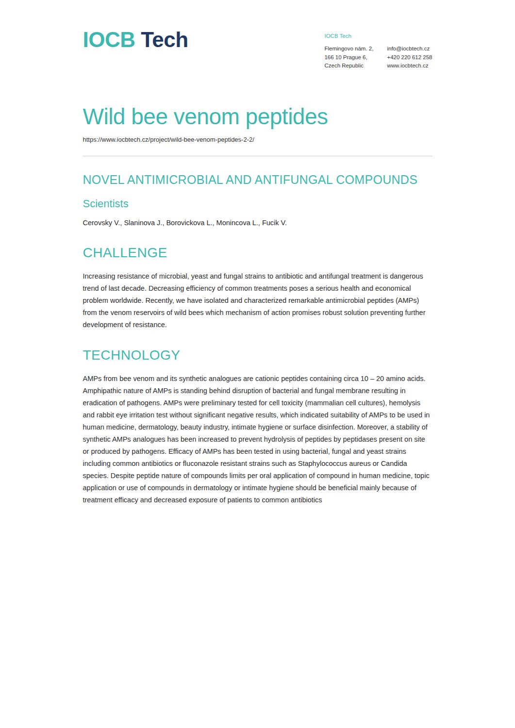IOCB Tech
IOCB Tech
Flemingovo nám. 2,
166 10 Prague 6,
Czech Republic
info@iocbtech.cz
+420 220 612 258
www.iocbtech.cz
Wild bee venom peptides
https://www.iocbtech.cz/project/wild-bee-venom-peptides-2-2/
Novel antimicrobial and antifungal compounds
Scientists
Cerovsky V., Slaninova J., Borovickova L., Monincova L., Fucik V.
Challenge
Increasing resistance of microbial, yeast and fungal strains to antibiotic and antifungal treatment is dangerous trend of last decade. Decreasing efficiency of common treatments poses a serious health and economical problem worldwide. Recently, we have isolated and characterized remarkable antimicrobial peptides (AMPs) from the venom reservoirs of wild bees which mechanism of action promises robust solution preventing further development of resistance.
Technology
AMPs from bee venom and its synthetic analogues are cationic peptides containing circa 10 – 20 amino acids. Amphipathic nature of AMPs is standing behind disruption of bacterial and fungal membrane resulting in eradication of pathogens. AMPs were preliminary tested for cell toxicity (mammalian cell cultures), hemolysis and rabbit eye irritation test without significant negative results, which indicated suitability of AMPs to be used in human medicine, dermatology, beauty industry, intimate hygiene or surface disinfection. Moreover, a stability of synthetic AMPs analogues has been increased to prevent hydrolysis of peptides by peptidases present on site or produced by pathogens. Efficacy of AMPs has been tested in using bacterial, fungal and yeast strains including common antibiotics or fluconazole resistant strains such as Staphylococcus aureus or Candida species. Despite peptide nature of compounds limits per oral application of compound in human medicine, topic application or use of compounds in dermatology or intimate hygiene should be beneficial mainly because of treatment efficacy and decreased exposure of patients to common antibiotics